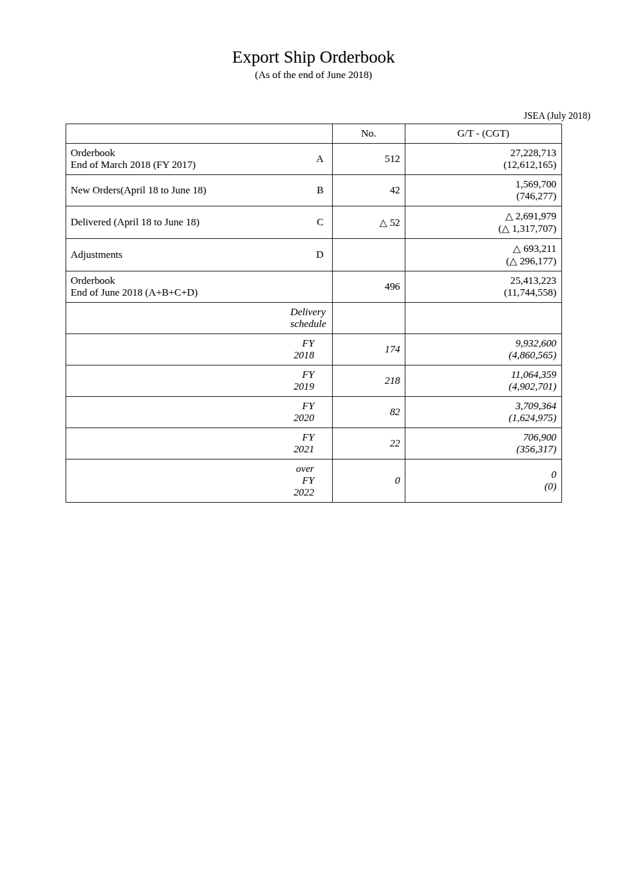Export Ship Orderbook
(As of the end of June 2018)
JSEA (July 2018)
| | | No. | G/T - (CGT) |
| Orderbook End of March 2018 (FY 2017) | A | 512 | 27,228,713 (12,612,165) |
| New Orders(April 18 to June 18) | B | 42 | 1,569,700 (746,277) |
| Delivered (April 18 to June 18) | C | △ 52 | △ 2,691,979 ( △ 1,317,707) |
| Adjustments | D | | △ 693,211 ( △ 296,177) |
| Orderbook End of June 2018 (A+B+C+D) | 496 | 25,413,223 (11,744,558) |
| | Delivery schedule | | |
| | FY 2018 | 174 | 9,932,600 (4,860,565) |
| | FY 2019 | 218 | 11,064,359 (4,902,701) |
| | FY 2020 | 82 | 3,709,364 (1,624,975) |
| | FY 2021 | 22 | 706,900 (356,317) |
| | over FY 2022 | 0 | 0 (0) |